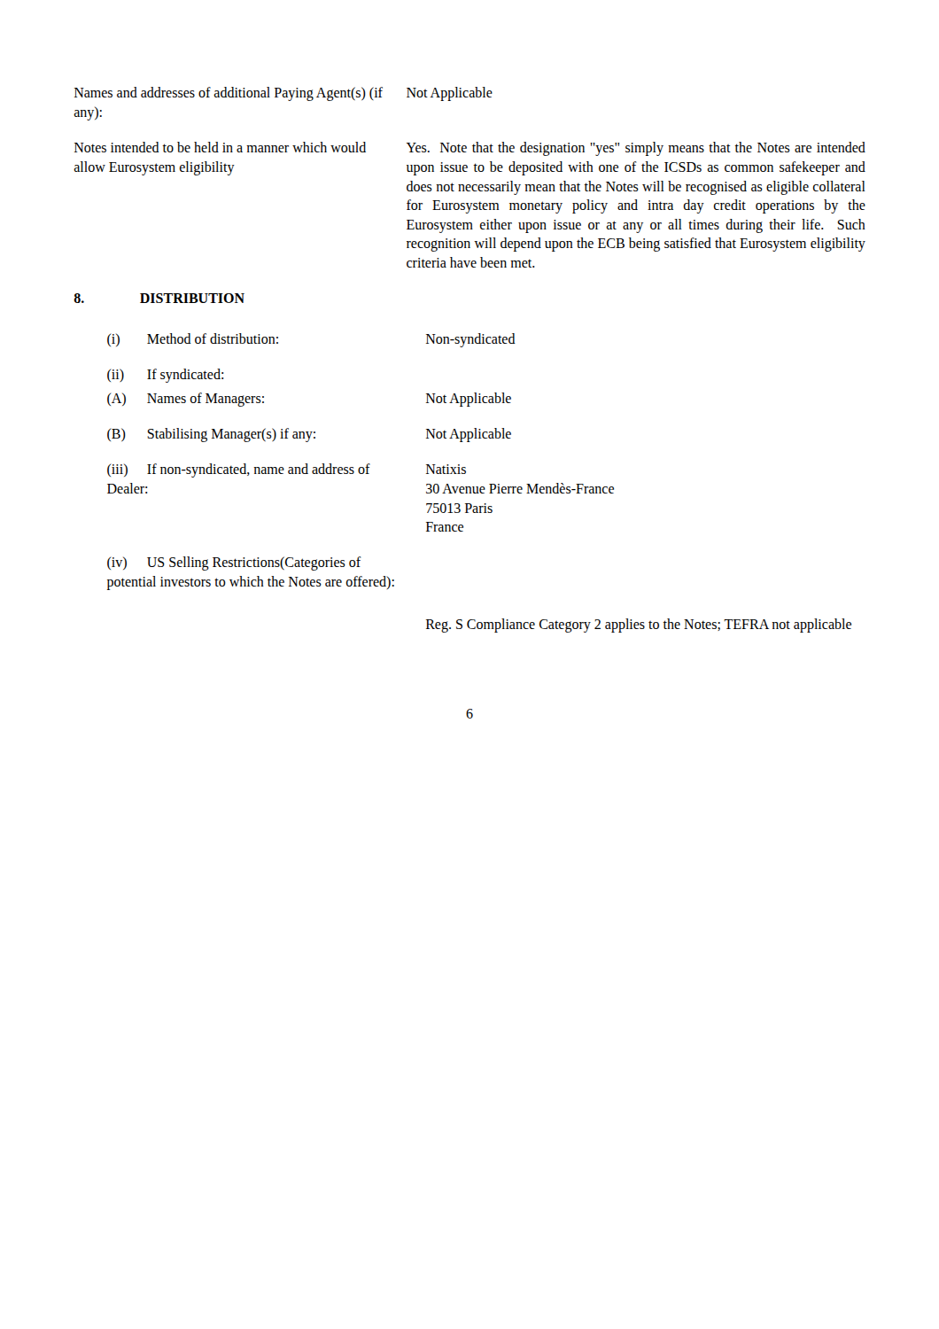| Names and addresses of additional Paying Agent(s) (if any): | Not Applicable |
| Notes intended to be held in a manner which would allow Eurosystem eligibility | Yes. Note that the designation "yes" simply means that the Notes are intended upon issue to be deposited with one of the ICSDs as common safekeeper and does not necessarily mean that the Notes will be recognised as eligible collateral for Eurosystem monetary policy and intra day credit operations by the Eurosystem either upon issue or at any or all times during their life. Such recognition will depend upon the ECB being satisfied that Eurosystem eligibility criteria have been met. |
8.
DISTRIBUTION
(i) Method of distribution:
Non-syndicated
(ii) If syndicated:
(A) Names of Managers:
Not Applicable
(B) Stabilising Manager(s) if any:
Not Applicable
(iii) If non-syndicated, name and address of Dealer:
Natixis 30 Avenue Pierre Mendès-France 75013 Paris France
(iv) US Selling Restrictions(Categories of potential investors to which the Notes are offered):
Reg. S Compliance Category 2 applies to the Notes; TEFRA not applicable
6